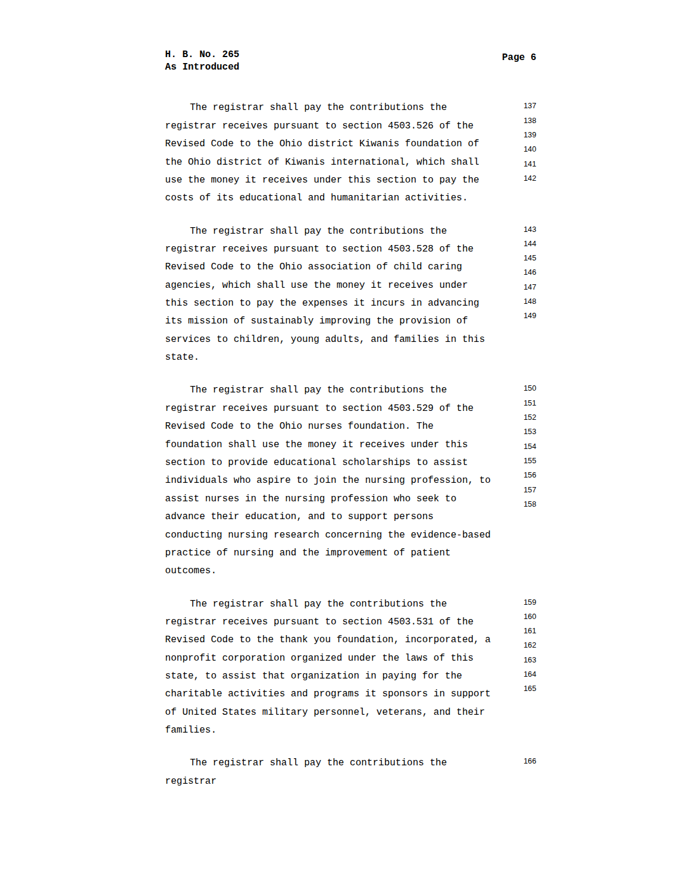H. B. No. 265 As Introduced
Page 6
137 138 139 140 141 142
The registrar shall pay the contributions the registrar receives pursuant to section 4503.526 of the Revised Code to the Ohio district Kiwanis foundation of the Ohio district of Kiwanis international, which shall use the money it receives under this section to pay the costs of its educational and humanitarian activities.
143 144 145 146 147 148 149
The registrar shall pay the contributions the registrar receives pursuant to section 4503.528 of the Revised Code to the Ohio association of child caring agencies, which shall use the money it receives under this section to pay the expenses it incurs in advancing its mission of sustainably improving the provision of services to children, young adults, and families in this state.
150 151 152 153 154 155 156 157 158
The registrar shall pay the contributions the registrar receives pursuant to section 4503.529 of the Revised Code to the Ohio nurses foundation. The foundation shall use the money it receives under this section to provide educational scholarships to assist individuals who aspire to join the nursing profession, to assist nurses in the nursing profession who seek to advance their education, and to support persons conducting nursing research concerning the evidence-based practice of nursing and the improvement of patient outcomes.
159 160 161 162 163 164 165
The registrar shall pay the contributions the registrar receives pursuant to section 4503.531 of the Revised Code to the thank you foundation, incorporated, a nonprofit corporation organized under the laws of this state, to assist that organization in paying for the charitable activities and programs it sponsors in support of United States military personnel, veterans, and their families.
166
The registrar shall pay the contributions the registrar